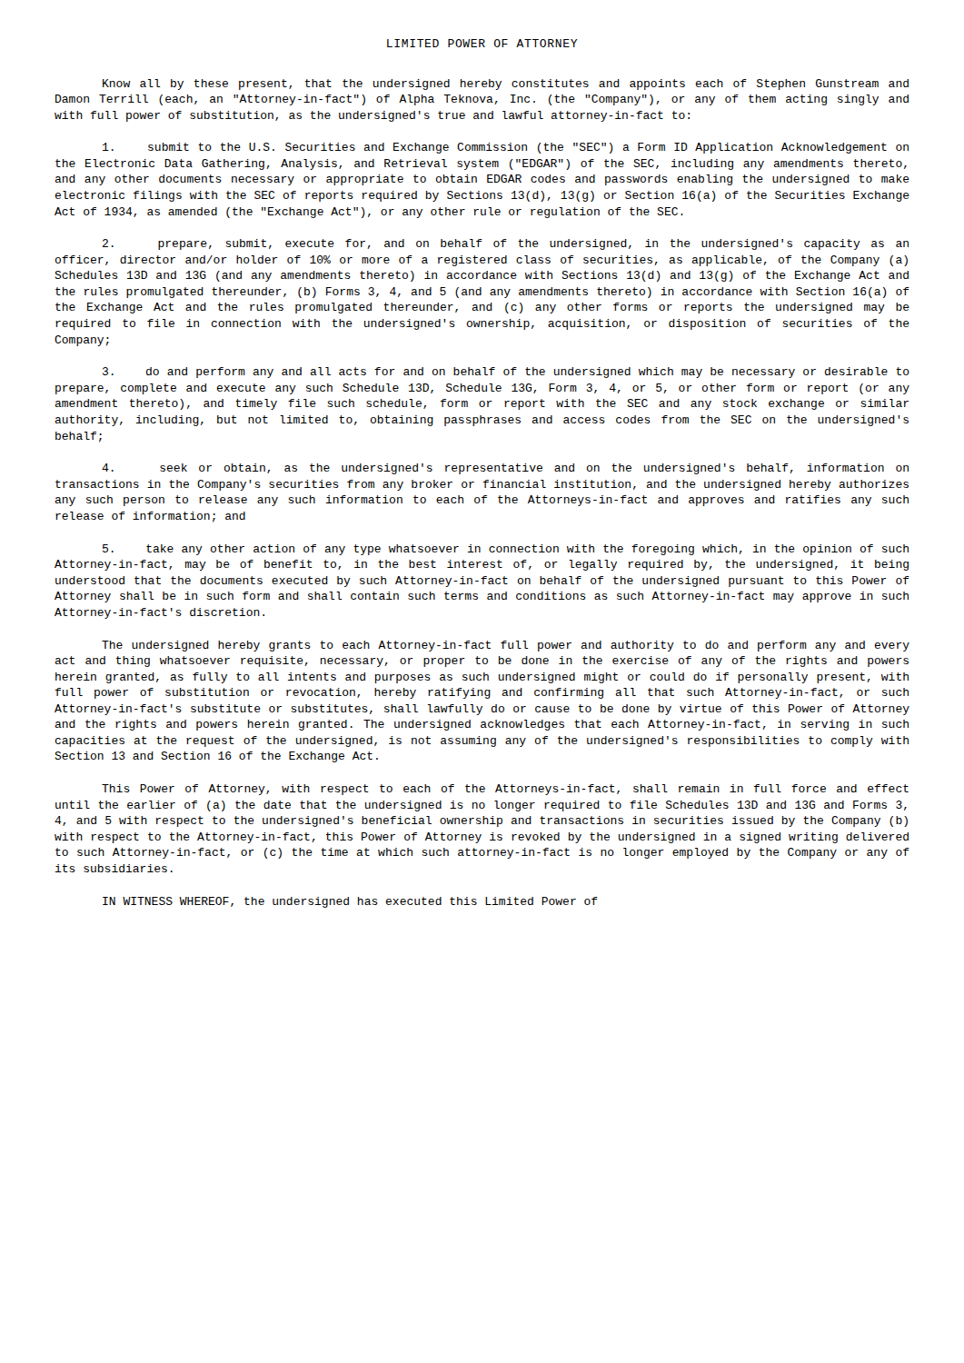LIMITED POWER OF ATTORNEY
Know all by these present, that the undersigned hereby constitutes and appoints each of Stephen Gunstream and Damon Terrill (each, an "Attorney-in-fact") of Alpha Teknova, Inc. (the "Company"), or any of them acting singly and with full power of substitution, as the undersigned's true and lawful attorney-in-fact to:
1. submit to the U.S. Securities and Exchange Commission (the "SEC") a Form ID Application Acknowledgement on the Electronic Data Gathering, Analysis, and Retrieval system ("EDGAR") of the SEC, including any amendments thereto, and any other documents necessary or appropriate to obtain EDGAR codes and passwords enabling the undersigned to make electronic filings with the SEC of reports required by Sections 13(d), 13(g) or Section 16(a) of the Securities Exchange Act of 1934, as amended (the "Exchange Act"), or any other rule or regulation of the SEC.
2. prepare, submit, execute for, and on behalf of the undersigned, in the undersigned's capacity as an officer, director and/or holder of 10% or more of a registered class of securities, as applicable, of the Company (a) Schedules 13D and 13G (and any amendments thereto) in accordance with Sections 13(d) and 13(g) of the Exchange Act and the rules promulgated thereunder, (b) Forms 3, 4, and 5 (and any amendments thereto) in accordance with Section 16(a) of the Exchange Act and the rules promulgated thereunder, and (c) any other forms or reports the undersigned may be required to file in connection with the undersigned's ownership, acquisition, or disposition of securities of the Company;
3. do and perform any and all acts for and on behalf of the undersigned which may be necessary or desirable to prepare, complete and execute any such Schedule 13D, Schedule 13G, Form 3, 4, or 5, or other form or report (or any amendment thereto), and timely file such schedule, form or report with the SEC and any stock exchange or similar authority, including, but not limited to, obtaining passphrases and access codes from the SEC on the undersigned's behalf;
4. seek or obtain, as the undersigned's representative and on the undersigned's behalf, information on transactions in the Company's securities from any broker or financial institution, and the undersigned hereby authorizes any such person to release any such information to each of the Attorneys-in-fact and approves and ratifies any such release of information; and
5. take any other action of any type whatsoever in connection with the foregoing which, in the opinion of such Attorney-in-fact, may be of benefit to, in the best interest of, or legally required by, the undersigned, it being understood that the documents executed by such Attorney-in-fact on behalf of the undersigned pursuant to this Power of Attorney shall be in such form and shall contain such terms and conditions as such Attorney-in-fact may approve in such Attorney-in-fact's discretion.
The undersigned hereby grants to each Attorney-in-fact full power and authority to do and perform any and every act and thing whatsoever requisite, necessary, or proper to be done in the exercise of any of the rights and powers herein granted, as fully to all intents and purposes as such undersigned might or could do if personally present, with full power of substitution or revocation, hereby ratifying and confirming all that such Attorney-in-fact, or such Attorney-in-fact's substitute or substitutes, shall lawfully do or cause to be done by virtue of this Power of Attorney and the rights and powers herein granted. The undersigned acknowledges that each Attorney-in-fact, in serving in such capacities at the request of the undersigned, is not assuming any of the undersigned's responsibilities to comply with Section 13 and Section 16 of the Exchange Act.
This Power of Attorney, with respect to each of the Attorneys-in-fact, shall remain in full force and effect until the earlier of (a) the date that the undersigned is no longer required to file Schedules 13D and 13G and Forms 3, 4, and 5 with respect to the undersigned's beneficial ownership and transactions in securities issued by the Company (b) with respect to the Attorney-in-fact, this Power of Attorney is revoked by the undersigned in a signed writing delivered to such Attorney-in-fact, or (c) the time at which such attorney-in-fact is no longer employed by the Company or any of its subsidiaries.
IN WITNESS WHEREOF, the undersigned has executed this Limited Power of